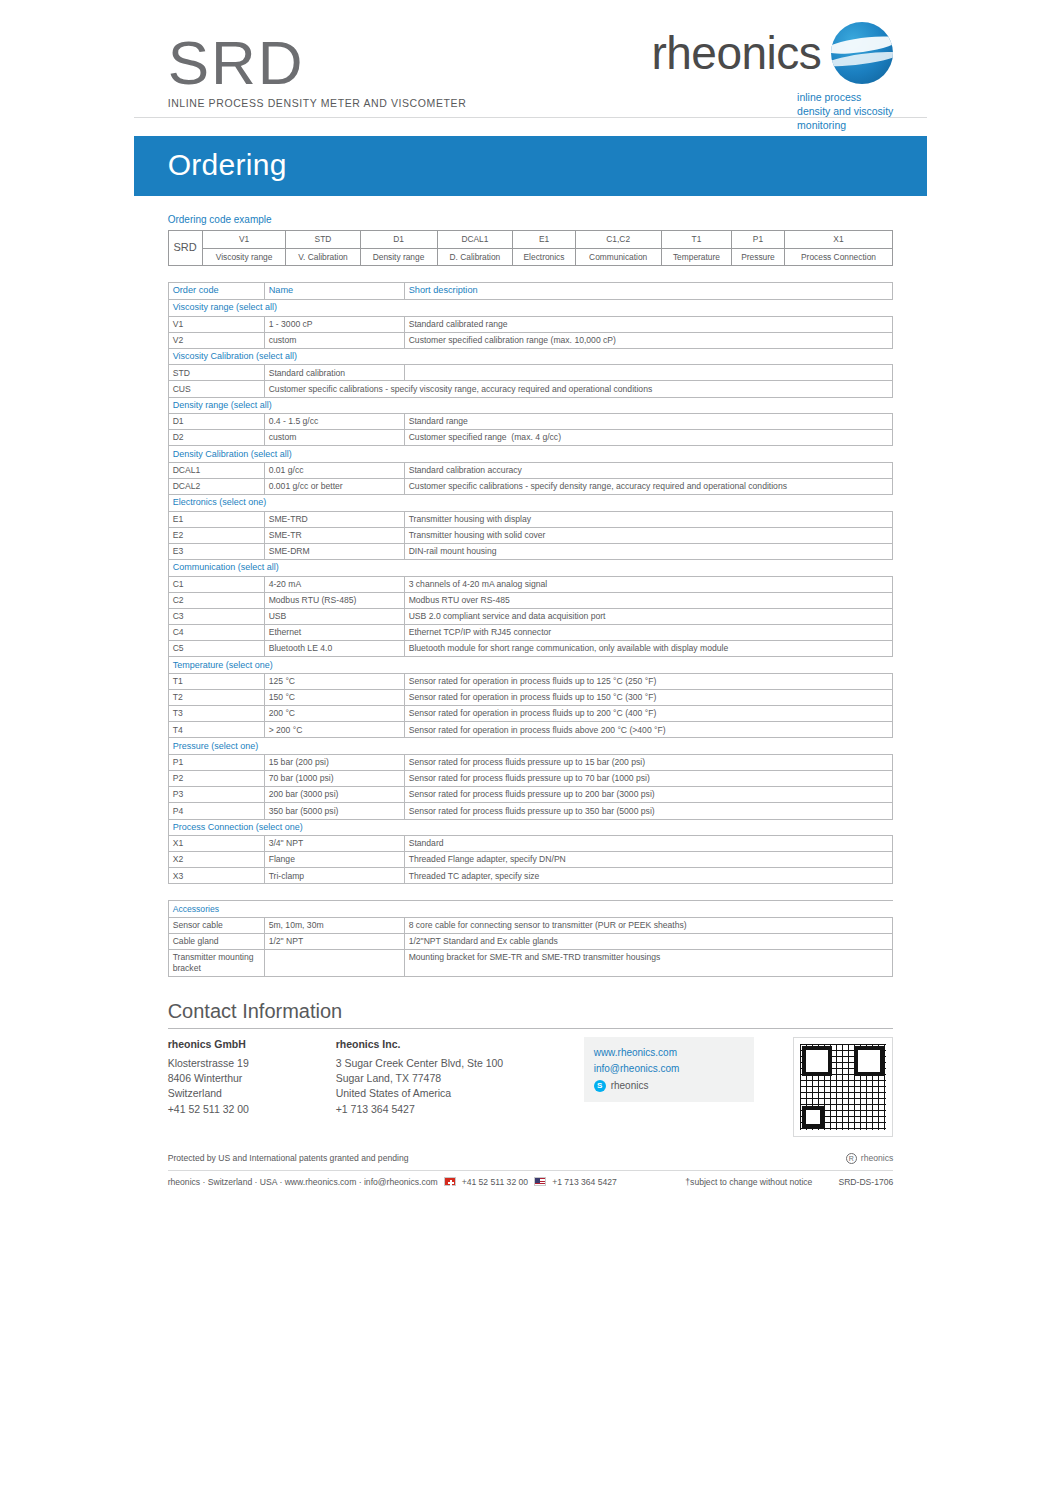SRD
Inline Process Density Meter and Viscometer
rheonics
inline process
density and viscosity
monitoring
Ordering
Ordering code example
| SRD | V1 | STD | D1 | DCAL1 | E1 | C1,C2 | T1 | P1 | X1 |
| Viscosity range | V. Calibration | Density range | D. Calibration | Electronics | Communication | Temperature | Pressure | Process Connection |
| Order code | Name | Short description |
| --- | --- | --- |
| Viscosity range (select all) |
| V1 | 1 - 3000 cP | Standard calibrated range |
| V2 | custom | Customer specified calibration range (max. 10,000 cP) |
| Viscosity Calibration (select all) |
| STD | Standard calibration | |
| CUS | Customer specific calibrations - specify viscosity range, accuracy required and operational conditions |
| Density range (select all) |
| D1 | 0.4 - 1.5 g/cc | Standard range |
| D2 | custom | Customer specified range (max. 4 g/cc) |
| Density Calibration (select all) |
| DCAL1 | 0.01 g/cc | Standard calibration accuracy |
| DCAL2 | 0.001 g/cc or better | Customer specific calibrations - specify density range, accuracy required and operational conditions |
| Electronics (select one) |
| E1 | SME-TRD | Transmitter housing with display |
| E2 | SME-TR | Transmitter housing with solid cover |
| E3 | SME-DRM | DIN-rail mount housing |
| Communication (select all) |
| C1 | 4-20 mA | 3 channels of 4-20 mA analog signal |
| C2 | Modbus RTU (RS-485) | Modbus RTU over RS-485 |
| C3 | USB | USB 2.0 compliant service and data acquisition port |
| C4 | Ethernet | Ethernet TCP/IP with RJ45 connector |
| C5 | Bluetooth LE 4.0 | Bluetooth module for short range communication, only available with display module |
| Temperature (select one) |
| T1 | 125 °C | Sensor rated for operation in process fluids up to 125 °C (250 °F) |
| T2 | 150 °C | Sensor rated for operation in process fluids up to 150 °C (300 °F) |
| T3 | 200 °C | Sensor rated for operation in process fluids up to 200 °C (400 °F) |
| T4 | > 200 °C | Sensor rated for operation in process fluids above 200 °C (>400 °F) |
| Pressure (select one) |
| P1 | 15 bar (200 psi) | Sensor rated for process fluids pressure up to 15 bar (200 psi) |
| P2 | 70 bar (1000 psi) | Sensor rated for process fluids pressure up to 70 bar (1000 psi) |
| P3 | 200 bar (3000 psi) | Sensor rated for process fluids pressure up to 200 bar (3000 psi) |
| P4 | 350 bar (5000 psi) | Sensor rated for process fluids pressure up to 350 bar (5000 psi) |
| Process Connection (select one) |
| X1 | 3/4" NPT | Standard |
| X2 | Flange | Threaded Flange adapter, specify DN/PN |
| X3 | Tri-clamp | Threaded TC adapter, specify size |
| Accessories |
| Sensor cable | 5m, 10m, 30m | 8 core cable for connecting sensor to transmitter (PUR or PEEK sheaths) |
| Cable gland | 1/2" NPT | 1/2"NPT Standard and Ex cable glands |
| Transmitter mounting bracket | | Mounting bracket for SME-TR and SME-TRD transmitter housings |
Contact Information
rheonics GmbH
Klosterstrasse 19
8406 Winterthur
Switzerland
+41 52 511 32 00
rheonics Inc.
3 Sugar Creek Center Blvd, Ste 100
Sugar Land, TX 77478
United States of America
+1 713 364 5427
www.rheonics.com
info@rheonics.com
S rheonics
Protected by US and International patents granted and pending R rheonics
rheonics · Switzerland · USA · www.rheonics.com · info@rheonics.com +41 52 511 32 00 +1 713 364 5427 †subject to change without notice SRD-DS-1706